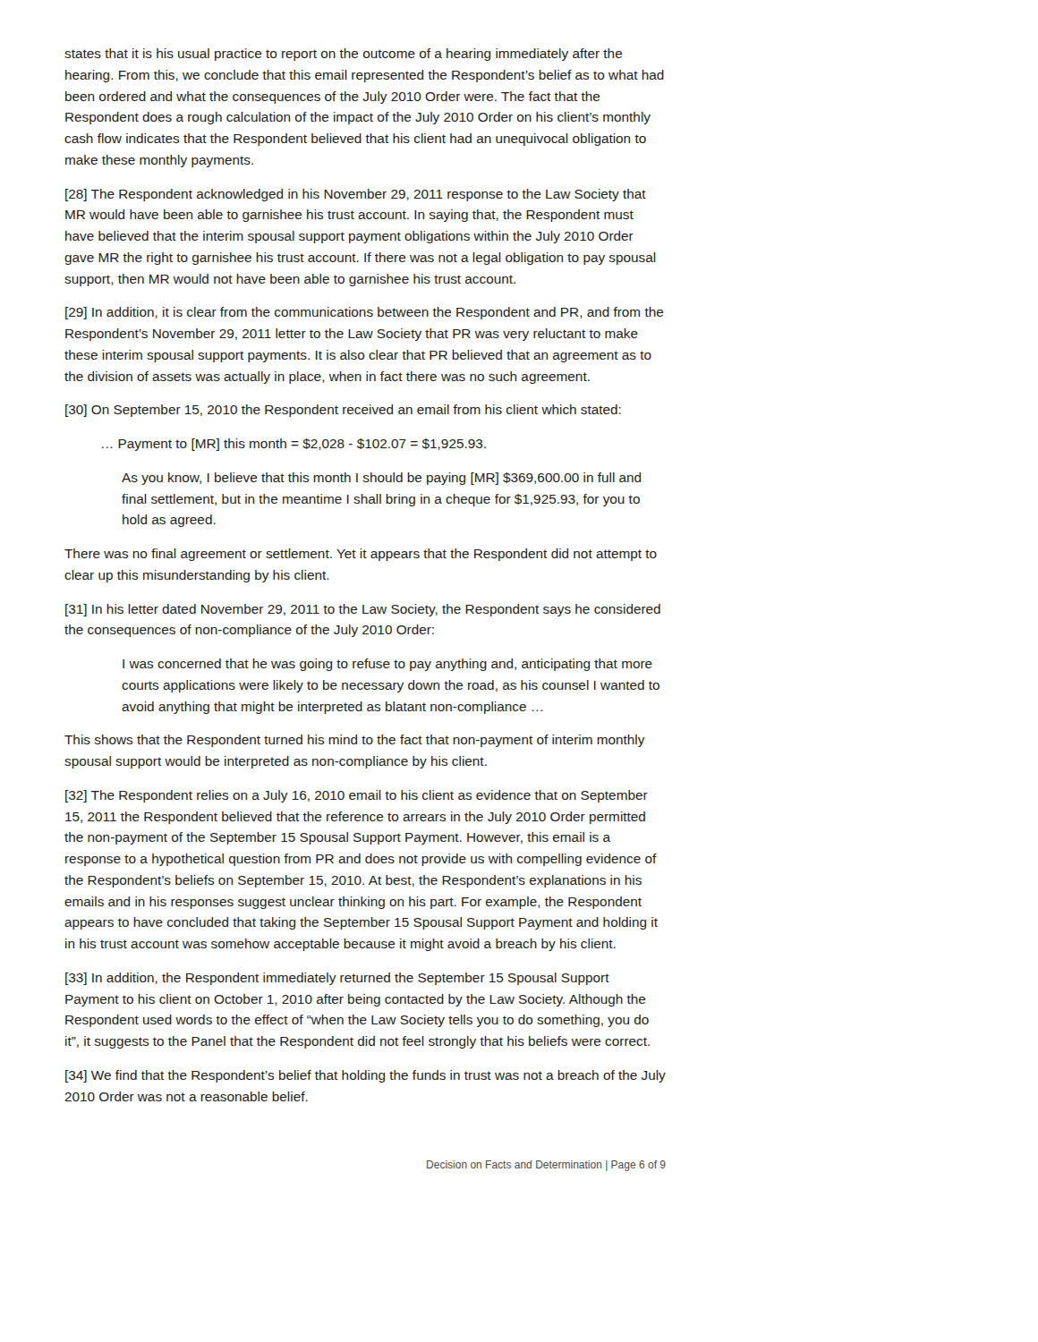states that it is his usual practice to report on the outcome of a hearing immediately after the hearing. From this, we conclude that this email represented the Respondent’s belief as to what had been ordered and what the consequences of the July 2010 Order were. The fact that the Respondent does a rough calculation of the impact of the July 2010 Order on his client’s monthly cash flow indicates that the Respondent believed that his client had an unequivocal obligation to make these monthly payments.
[28] The Respondent acknowledged in his November 29, 2011 response to the Law Society that MR would have been able to garnishee his trust account. In saying that, the Respondent must have believed that the interim spousal support payment obligations within the July 2010 Order gave MR the right to garnishee his trust account. If there was not a legal obligation to pay spousal support, then MR would not have been able to garnishee his trust account.
[29] In addition, it is clear from the communications between the Respondent and PR, and from the Respondent’s November 29, 2011 letter to the Law Society that PR was very reluctant to make these interim spousal support payments. It is also clear that PR believed that an agreement as to the division of assets was actually in place, when in fact there was no such agreement.
[30] On September 15, 2010 the Respondent received an email from his client which stated:
… Payment to [MR] this month = $2,028 - $102.07 = $1,925.93.
As you know, I believe that this month I should be paying [MR] $369,600.00 in full and final settlement, but in the meantime I shall bring in a cheque for $1,925.93, for you to hold as agreed.
There was no final agreement or settlement. Yet it appears that the Respondent did not attempt to clear up this misunderstanding by his client.
[31] In his letter dated November 29, 2011 to the Law Society, the Respondent says he considered the consequences of non-compliance of the July 2010 Order:
I was concerned that he was going to refuse to pay anything and, anticipating that more courts applications were likely to be necessary down the road, as his counsel I wanted to avoid anything that might be interpreted as blatant non-compliance …
This shows that the Respondent turned his mind to the fact that non-payment of interim monthly spousal support would be interpreted as non-compliance by his client.
[32] The Respondent relies on a July 16, 2010 email to his client as evidence that on September 15, 2011 the Respondent believed that the reference to arrears in the July 2010 Order permitted the non-payment of the September 15 Spousal Support Payment. However, this email is a response to a hypothetical question from PR and does not provide us with compelling evidence of the Respondent’s beliefs on September 15, 2010. At best, the Respondent’s explanations in his emails and in his responses suggest unclear thinking on his part. For example, the Respondent appears to have concluded that taking the September 15 Spousal Support Payment and holding it in his trust account was somehow acceptable because it might avoid a breach by his client.
[33] In addition, the Respondent immediately returned the September 15 Spousal Support Payment to his client on October 1, 2010 after being contacted by the Law Society. Although the Respondent used words to the effect of “when the Law Society tells you to do something, you do it”, it suggests to the Panel that the Respondent did not feel strongly that his beliefs were correct.
[34] We find that the Respondent’s belief that holding the funds in trust was not a breach of the July 2010 Order was not a reasonable belief.
Decision on Facts and Determination | Page 6 of 9